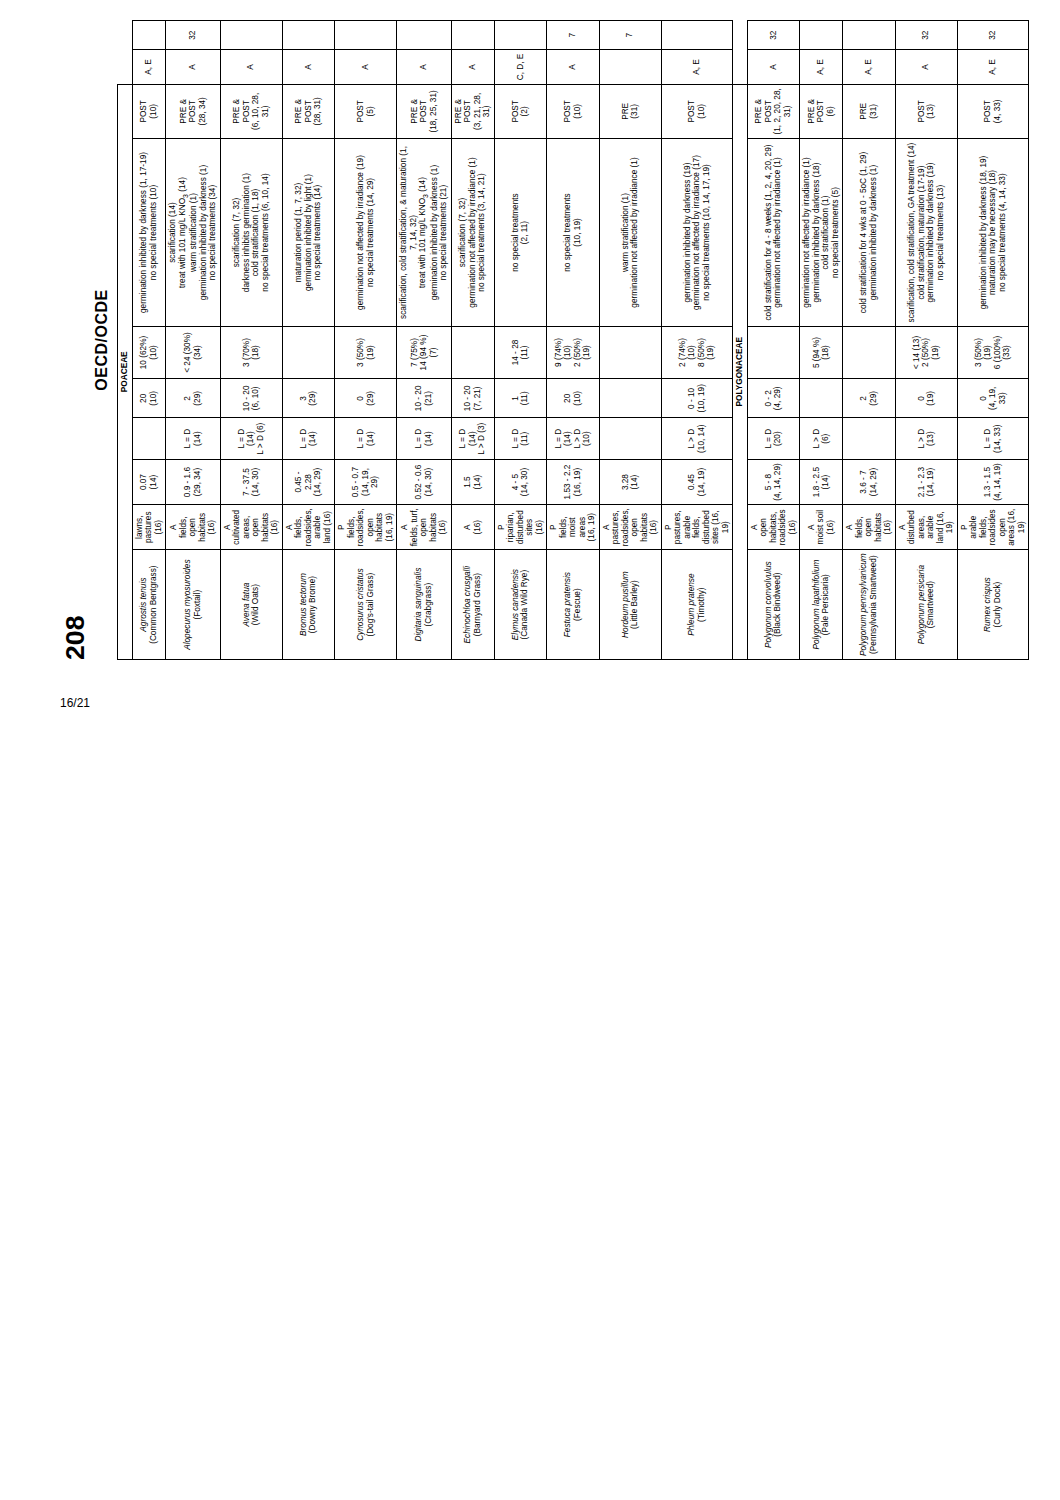208
OECD/OCDE
| POACEAE |
| Agrostis tenuis (Common Bentgrass) | lawns, pastures (16) | 0.07 (14) | | 20 (10) | 10 (62%) (10) | germination inhibited by darkness (1, 17-19) no special treatments (10) | POST (10) | A, E | |
| Alopecurus myosuroides (Foxtail) | A fields, open habitats (16) | 0.9 - 1.6 (29, 34) | L = D (14) | 2 (29) | < 24 (30%) (34) | scarification (14) treat with 101 mg/L KNO 3 (14) warm stratification (1) germination inhibited by darkness (1) no special treatments (34) | PRE & POST (28, 34) | A | 32 |
| Avena fatua (Wild Oats) | A cultivated areas, open habitats (16) | 7 - 37.5 (14, 30) | L = D (14) L > D (6) | 10 - 20 (6, 10) | 3 (70%) (18) | scarification (7, 32) darkness inhibits germination (1) cold stratification (1, 18) no special treatments (6, 10, 14) | PRE & POST (6, 10, 28, 31) | A | |
| Bromus tectorum (Downy Brome) | A fields, roadsides, arable land (16) | 0.45 - 2.28 (14, 29) | L = D (14) | 3 (29) | | maturation period (1, 7, 32) germination inhibited by light (1) no special treatments (14) | PRE & POST (28, 31) | A | |
| Cynosurus cristatus (Dog's-tail Grass) | P fields, roadsides, open habitats (16, 19) | 0.5 - 0.7 (14, 19, 29) | L = D (14) | 0 (29) | 3 (50%) (19) | germination not affected by irradiance (19) no special treatments (14, 29) | POST (5) | A | |
| Digitaria sanguinalis (Crabgrass) | A fields, turf, open habitats (16) | 0.52 - 0.6 (14, 30) | L = D (14) | 10 - 20 (21) | 7 (75%) 14 (94 %) (7) | scarification, cold stratification, & maturation (1, 7, 14, 32) treat with 101 mg/L KNO 3 (14) germination inhibited by darkness (1) no special treatments (21) | PRE & POST (18, 25, 31) | A | |
| Echinochloa crusgalli (Barnyard Grass) | A (16) | 1.5 (14) | L = D (14) L > D (3) | 10 - 20 (7, 21) | | scarification (7, 32) germination not affected by irradiance (1) no special treatments (3, 14, 21) | PRE & POST (3, 21, 28, 31) | A | |
| Elymus canadensis (Canada Wild Rye) | P riparian, disturbed sites (16) | 4 - 5 (14, 30) | L = D (11) | 1 (11) | 14 - 28 (11) | no special treatments (2, 11) | POST (2) | C, D, E | |
| Festuca pratensis (Fescue) | P fields, moist areas (16, 19) | 1.53 - 2.2 (16, 19) | L = D (14) L > D (10) | 20 (10) | 9 (74%) (10) 2 (50%) (19) | no special treatments (10, 19) | POST (10) | A | 7 |
| Hordeum pusillum (Little Barley) | A pastures, roadsides, open habitats (16) | 3.28 (14) | | | | warm stratification (1) germination not affected by irradiance (1) | PRE (31) | | 7 |
| Phleum pratense (Timothy) | P pastures, arable fields, disturbed sites (16, 19) | 0.45 (14, 19) | L > D (10, 14) | 0 - 10 (10, 19) | 2 (74%) (10) 8 (50%) (19) | germination inhibited by darkness (19) germination not affected by irradiance (17) no special treatments (10, 14, 17, 19) | POST (10) | A, E | |
| POLYGONACEAE |
| Polygonum convolvulus (Black Bindweed) | A open habitats, roadsides (16) | 5 - 8 (4, 14, 29) | L = D (20) | 0 - 2 (4, 29) | | cold stratification for 4 - 8 weeks (1, 2, 4, 20, 29) germination not affected by irradiance (1) | PRE & POST (1, 2, 20, 28, 31) | A | 32 |
| Polygonum lapathifolium (Pale Persicaria) | A moist soil (16) | 1.8 - 2.5 (14) | L > D (6) | | 5 (94 %) (18) | germination not affected by irradiance (1) germination inhibited by darkness (18) cold stratification (1) no special treatments (5) | PRE & POST (6) | A, E | |
| Polygonum pennsylvanicum (Pennsylvania Smartweed) | A fields, open habitats (16) | 3.6 - 7 (14, 29) | | 2 (29) | | cold stratification for 4 wks at 0 - 5oC (1, 29) germination inhibited by darkness (1) | PRE (31) | A, E | |
| Polygonum persicaria (Smartweed) | A disturbed areas, arable land (16, 19) | 2.1 - 2.3 (14, 19) | L > D (13) | 0 (19) | < 14 (13) 2 (50%) (19) | scarification, cold stratification, GA treatment (14) cold stratification, maturation (17-19) germination inhibited by darkness (19) no special treatments (13) | POST (13) | A | 32 |
| Rumex crispus (Curly Dock) | P arable fields, roadsides open areas (16, 19) | 1.3 - 1.5 (4, 14, 19) | L = D (14, 33) | 0 (4, 19, 33) | 3 (50%) (19) 6 (100%) (33) | germination inhibited by darkness (18, 19) maturation may be necessary (18) no special treatments (4, 14, 33) | POST (4, 33) | A, E | 32 |
16/21